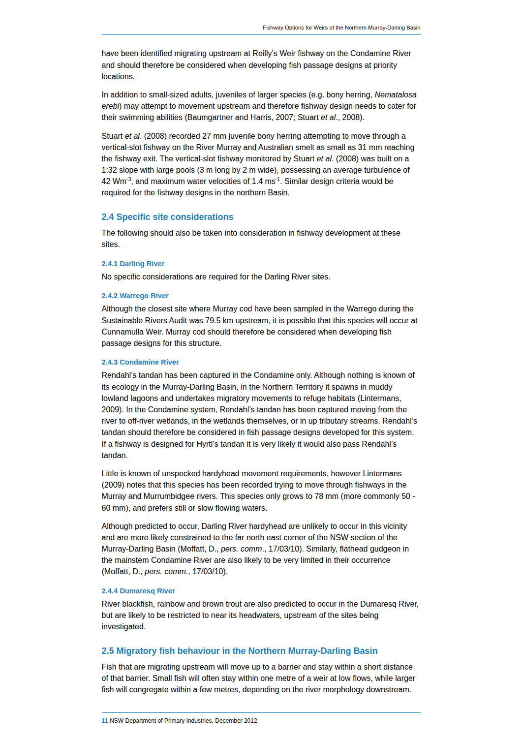Fishway Options for Weirs of the Northern Murray-Darling Basin
have been identified migrating upstream at Reilly’s Weir fishway on the Condamine River and should therefore be considered when developing fish passage designs at priority locations.
In addition to small-sized adults, juveniles of larger species (e.g. bony herring, Nematalosa erebi) may attempt to movement upstream and therefore fishway design needs to cater for their swimming abilities (Baumgartner and Harris, 2007; Stuart et al., 2008).
Stuart et al. (2008) recorded 27 mm juvenile bony herring attempting to move through a vertical-slot fishway on the River Murray and Australian smelt as small as 31 mm reaching the fishway exit. The vertical-slot fishway monitored by Stuart et al. (2008) was built on a 1:32 slope with large pools (3 m long by 2 m wide), possessing an average turbulence of 42 Wm-3, and maximum water velocities of 1.4 ms-1. Similar design criteria would be required for the fishway designs in the northern Basin.
2.4 Specific site considerations
The following should also be taken into consideration in fishway development at these sites.
2.4.1 Darling River
No specific considerations are required for the Darling River sites.
2.4.2 Warrego River
Although the closest site where Murray cod have been sampled in the Warrego during the Sustainable Rivers Audit was 79.5 km upstream, it is possible that this species will occur at Cunnamulla Weir. Murray cod should therefore be considered when developing fish passage designs for this structure.
2.4.3 Condamine River
Rendahl’s tandan has been captured in the Condamine only. Although nothing is known of its ecology in the Murray-Darling Basin, in the Northern Territory it spawns in muddy lowland lagoons and undertakes migratory movements to refuge habitats (Lintermans, 2009). In the Condamine system, Rendahl’s tandan has been captured moving from the river to off-river wetlands, in the wetlands themselves, or in up tributary streams. Rendahl’s tandan should therefore be considered in fish passage designs developed for this system. If a fishway is designed for Hyrtl’s tandan it is very likely it would also pass Rendahl’s tandan.
Little is known of unspecked hardyhead movement requirements, however Lintermans (2009) notes that this species has been recorded trying to move through fishways in the Murray and Murrumbidgee rivers. This species only grows to 78 mm (more commonly 50 - 60 mm), and prefers still or slow flowing waters.
Although predicted to occur, Darling River hardyhead are unlikely to occur in this vicinity and are more likely constrained to the far north east corner of the NSW section of the Murray-Darling Basin (Moffatt, D., pers. comm., 17/03/10). Similarly, flathead gudgeon in the mainstem Condamine River are also likely to be very limited in their occurrence (Moffatt, D., pers. comm., 17/03/10).
2.4.4 Dumaresq River
River blackfish, rainbow and brown trout are also predicted to occur in the Dumaresq River, but are likely to be restricted to near its headwaters, upstream of the sites being investigated.
2.5 Migratory fish behaviour in the Northern Murray-Darling Basin
Fish that are migrating upstream will move up to a barrier and stay within a short distance of that barrier. Small fish will often stay within one metre of a weir at low flows, while larger fish will congregate within a few metres, depending on the river morphology downstream.
11 NSW Department of Primary Industries, December 2012